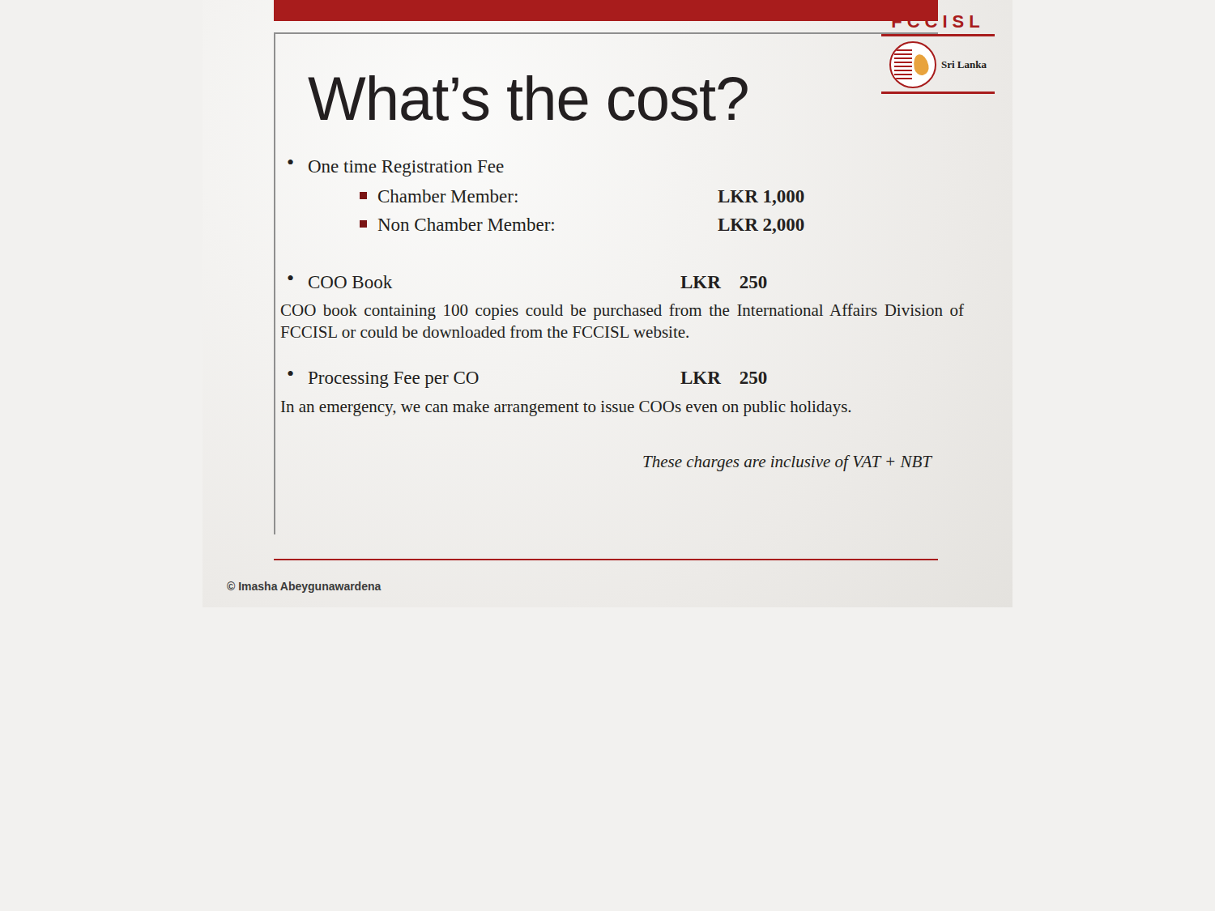FCCISL
Sri Lanka
What’s the cost?
One time Registration Fee
Chamber Member: LKR 1,000
Non Chamber Member: LKR 2,000
COO Book LKR 250
COO book containing 100 copies could be purchased from the International Affairs Division of FCCISL or could be downloaded from the FCCISL website.
Processing Fee per CO LKR 250
In an emergency, we can make arrangement to issue COOs even on public holidays.
These charges are inclusive of VAT + NBT
© Imasha Abeygunawardena